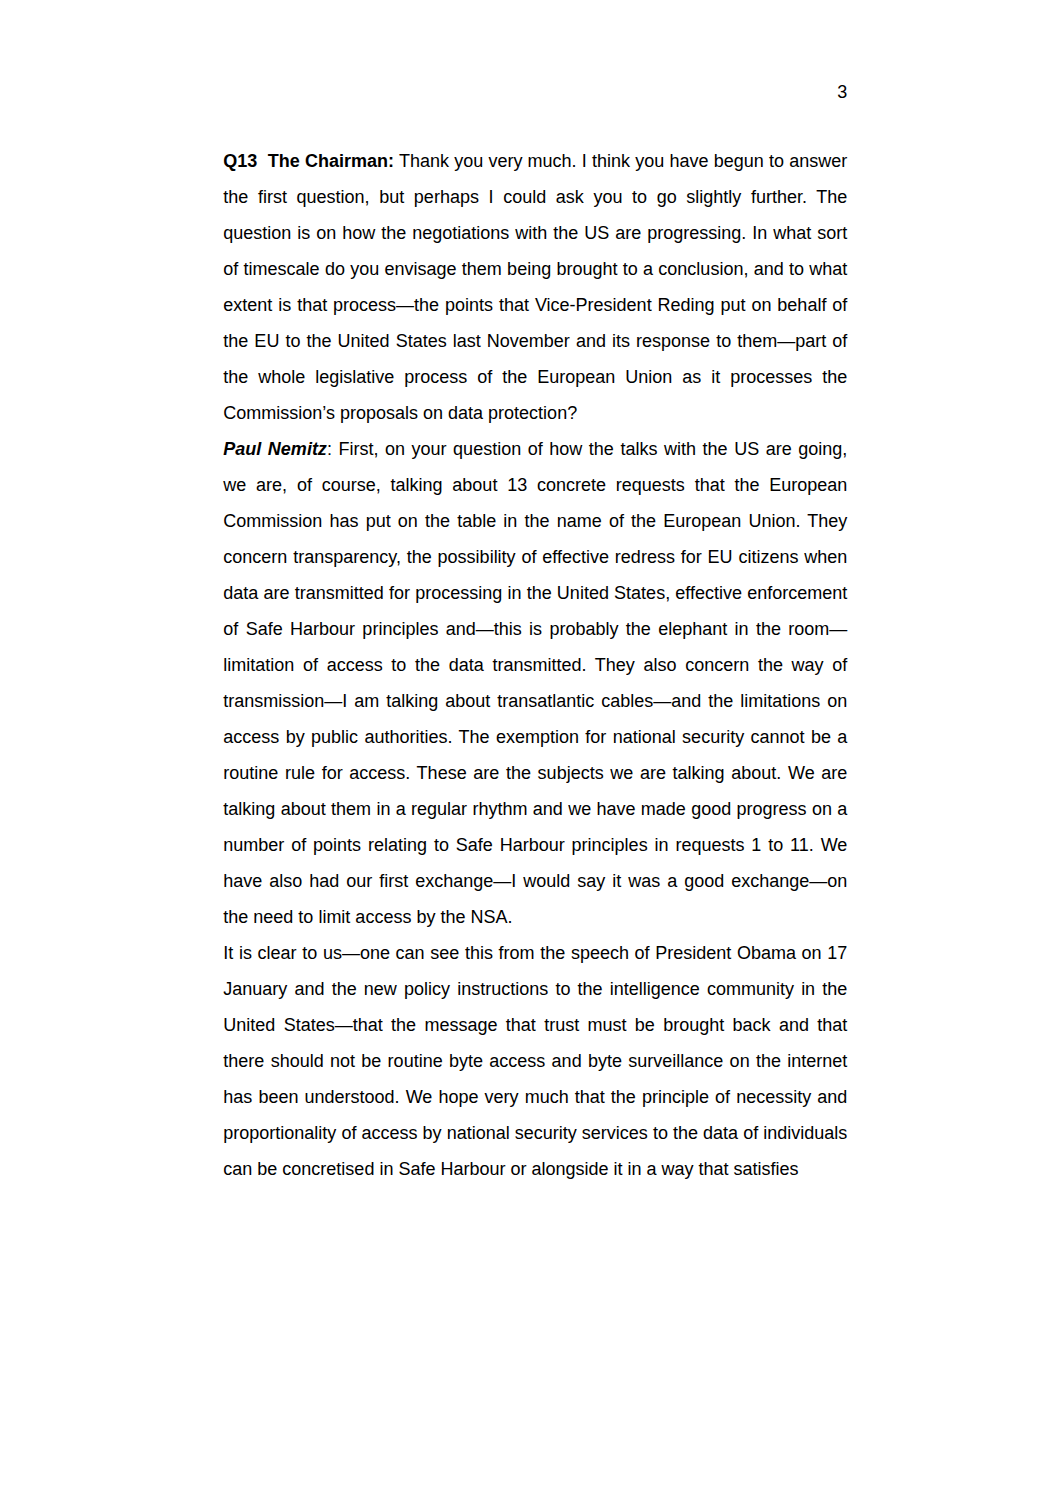3
Q13 The Chairman: Thank you very much. I think you have begun to answer the first question, but perhaps I could ask you to go slightly further. The question is on how the negotiations with the US are progressing. In what sort of timescale do you envisage them being brought to a conclusion, and to what extent is that process—the points that Vice-President Reding put on behalf of the EU to the United States last November and its response to them—part of the whole legislative process of the European Union as it processes the Commission’s proposals on data protection?
Paul Nemitz: First, on your question of how the talks with the US are going, we are, of course, talking about 13 concrete requests that the European Commission has put on the table in the name of the European Union. They concern transparency, the possibility of effective redress for EU citizens when data are transmitted for processing in the United States, effective enforcement of Safe Harbour principles and—this is probably the elephant in the room—limitation of access to the data transmitted. They also concern the way of transmission—I am talking about transatlantic cables—and the limitations on access by public authorities. The exemption for national security cannot be a routine rule for access. These are the subjects we are talking about. We are talking about them in a regular rhythm and we have made good progress on a number of points relating to Safe Harbour principles in requests 1 to 11. We have also had our first exchange—I would say it was a good exchange—on the need to limit access by the NSA.
It is clear to us—one can see this from the speech of President Obama on 17 January and the new policy instructions to the intelligence community in the United States—that the message that trust must be brought back and that there should not be routine byte access and byte surveillance on the internet has been understood. We hope very much that the principle of necessity and proportionality of access by national security services to the data of individuals can be concretised in Safe Harbour or alongside it in a way that satisfies